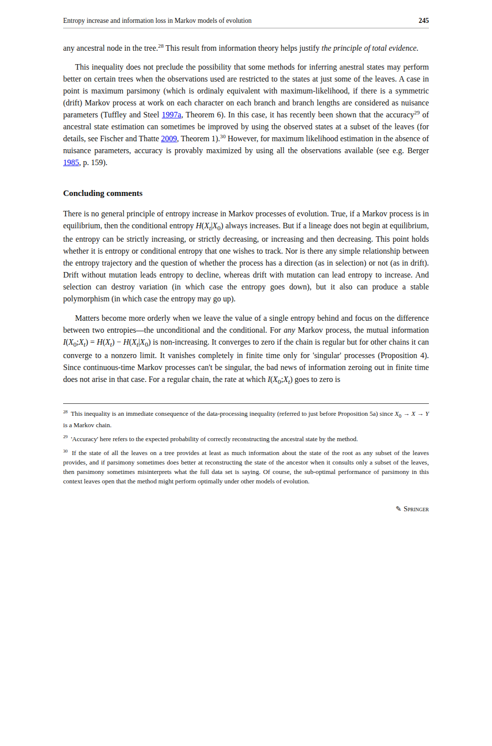Entropy increase and information loss in Markov models of evolution 245
any ancestral node in the tree.28 This result from information theory helps justify the principle of total evidence.
This inequality does not preclude the possibility that some methods for inferring anestral states may perform better on certain trees when the observations used are restricted to the states at just some of the leaves. A case in point is maximum parsimony (which is ordinaly equivalent with maximum-likelihood, if there is a symmetric (drift) Markov process at work on each character on each branch and branch lengths are considered as nuisance parameters (Tuffley and Steel 1997a, Theorem 6). In this case, it has recently been shown that the accuracy29 of ancestral state estimation can sometimes be improved by using the observed states at a subset of the leaves (for details, see Fischer and Thatte 2009, Theorem 1).30 However, for maximum likelihood estimation in the absence of nuisance parameters, accuracy is provably maximized by using all the observations available (see e.g. Berger 1985, p. 159).
Concluding comments
There is no general principle of entropy increase in Markov processes of evolution. True, if a Markov process is in equilibrium, then the conditional entropy H(Xt|X0) always increases. But if a lineage does not begin at equilibrium, the entropy can be strictly increasing, or strictly decreasing, or increasing and then decreasing. This point holds whether it is entropy or conditional entropy that one wishes to track. Nor is there any simple relationship between the entropy trajectory and the question of whether the process has a direction (as in selection) or not (as in drift). Drift without mutation leads entropy to decline, whereas drift with mutation can lead entropy to increase. And selection can destroy variation (in which case the entropy goes down), but it also can produce a stable polymorphism (in which case the entropy may go up).
Matters become more orderly when we leave the value of a single entropy behind and focus on the difference between two entropies—the unconditional and the conditional. For any Markov process, the mutual information I(X0;Xt) = H(Xt) − H(Xt|X0) is non-increasing. It converges to zero if the chain is regular but for other chains it can converge to a nonzero limit. It vanishes completely in finite time only for 'singular' processes (Proposition 4). Since continuous-time Markov processes can't be singular, the bad news of information zeroing out in finite time does not arise in that case. For a regular chain, the rate at which I(X0;Xt) goes to zero is
28 This inequality is an immediate consequence of the data-processing inequality (referred to just before Proposition 5a) since X0 → X → Y is a Markov chain.
29 'Accuracy' here refers to the expected probability of correctly reconstructing the ancestral state by the method.
30 If the state of all the leaves on a tree provides at least as much information about the state of the root as any subset of the leaves provides, and if parsimony sometimes does better at reconstructing the state of the ancestor when it consults only a subset of the leaves, then parsimony sometimes misinterprets what the full data set is saying. Of course, the sub-optimal performance of parsimony in this context leaves open that the method might perform optimally under other models of evolution.
✎Springer